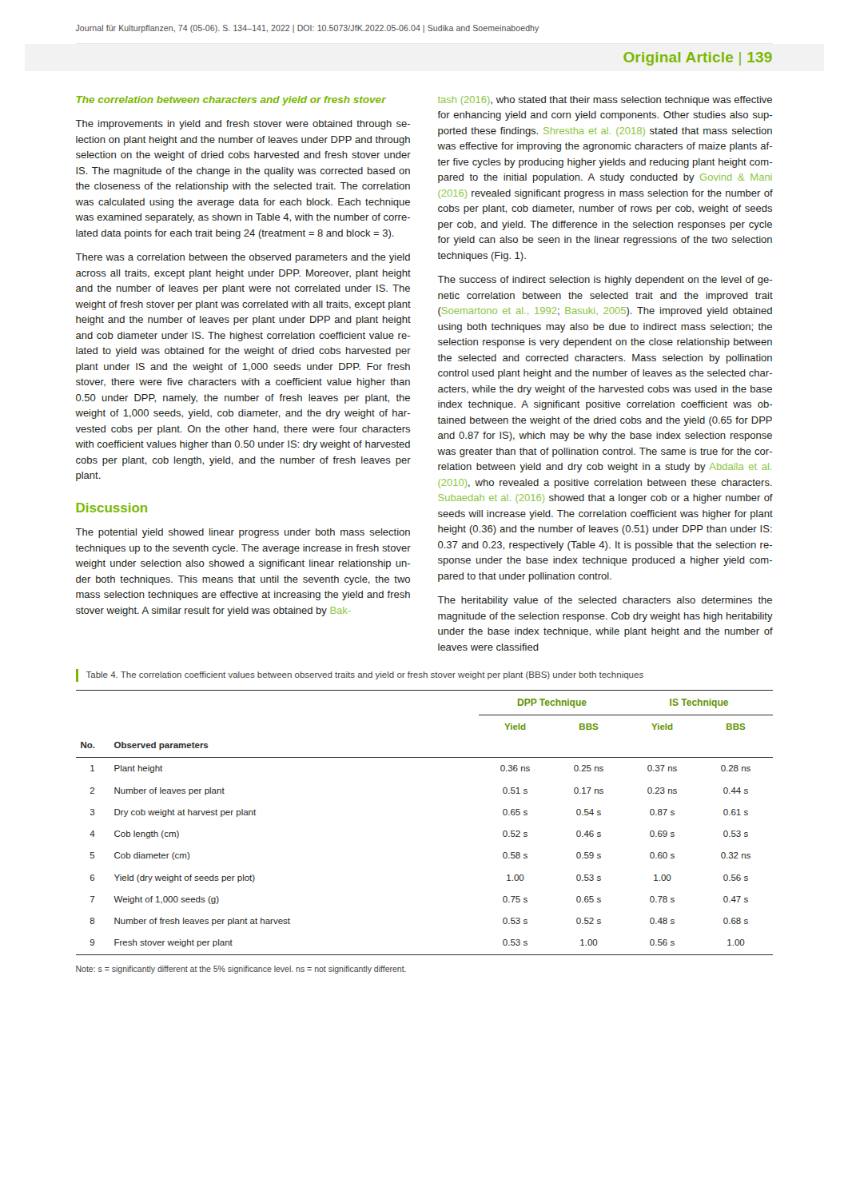Journal für Kulturpflanzen, 74 (05-06). S. 134–141, 2022 | DOI: 10.5073/JfK.2022.05-06.04 | Sudika and Soemeinaboedhy
Original Article | 139
The correlation between characters and yield or fresh stover
The improvements in yield and fresh stover were obtained through selection on plant height and the number of leaves under DPP and through selection on the weight of dried cobs harvested and fresh stover under IS. The magnitude of the change in the quality was corrected based on the closeness of the relationship with the selected trait. The correlation was calculated using the average data for each block. Each technique was examined separately, as shown in Table 4, with the number of correlated data points for each trait being 24 (treatment = 8 and block = 3).
There was a correlation between the observed parameters and the yield across all traits, except plant height under DPP. Moreover, plant height and the number of leaves per plant were not correlated under IS. The weight of fresh stover per plant was correlated with all traits, except plant height and the number of leaves per plant under DPP and plant height and cob diameter under IS. The highest correlation coefficient value related to yield was obtained for the weight of dried cobs harvested per plant under IS and the weight of 1,000 seeds under DPP. For fresh stover, there were five characters with a coefficient value higher than 0.50 under DPP, namely, the number of fresh leaves per plant, the weight of 1,000 seeds, yield, cob diameter, and the dry weight of harvested cobs per plant. On the other hand, there were four characters with coefficient values higher than 0.50 under IS: dry weight of harvested cobs per plant, cob length, yield, and the number of fresh leaves per plant.
Discussion
The potential yield showed linear progress under both mass selection techniques up to the seventh cycle. The average increase in fresh stover weight under selection also showed a significant linear relationship under both techniques. This means that until the seventh cycle, the two mass selection techniques are effective at increasing the yield and fresh stover weight. A similar result for yield was obtained by Bak-
tash (2016), who stated that their mass selection technique was effective for enhancing yield and corn yield components. Other studies also supported these findings. Shrestha et al. (2018) stated that mass selection was effective for improving the agronomic characters of maize plants after five cycles by producing higher yields and reducing plant height compared to the initial population. A study conducted by Govind & Mani (2016) revealed significant progress in mass selection for the number of cobs per plant, cob diameter, number of rows per cob, weight of seeds per cob, and yield. The difference in the selection responses per cycle for yield can also be seen in the linear regressions of the two selection techniques (Fig. 1).
The success of indirect selection is highly dependent on the level of genetic correlation between the selected trait and the improved trait (Soemartono et al., 1992; Basuki, 2005). The improved yield obtained using both techniques may also be due to indirect mass selection; the selection response is very dependent on the close relationship between the selected and corrected characters. Mass selection by pollination control used plant height and the number of leaves as the selected characters, while the dry weight of the harvested cobs was used in the base index technique. A significant positive correlation coefficient was obtained between the weight of the dried cobs and the yield (0.65 for DPP and 0.87 for IS), which may be why the base index selection response was greater than that of pollination control. The same is true for the correlation between yield and dry cob weight in a study by Abdalla et al. (2010), who revealed a positive correlation between these characters. Subaedah et al. (2016) showed that a longer cob or a higher number of seeds will increase yield. The correlation coefficient was higher for plant height (0.36) and the number of leaves (0.51) under DPP than under IS: 0.37 and 0.23, respectively (Table 4). It is possible that the selection response under the base index technique produced a higher yield compared to that under pollination control.
The heritability value of the selected characters also determines the magnitude of the selection response. Cob dry weight has high heritability under the base index technique, while plant height and the number of leaves were classified
Table 4. The correlation coefficient values between observed traits and yield or fresh stover weight per plant (BBS) under both techniques
| | | DPP Technique | IS Technique |
| --- | --- | --- | --- |
| Yield | BBS | Yield | BBS |
| No. | Observed parameters | |
| 1 | Plant height | 0.36 ns | 0.25 ns | 0.37 ns | 0.28 ns |
| 2 | Number of leaves per plant | 0.51 s | 0.17 ns | 0.23 ns | 0.44 s |
| 3 | Dry cob weight at harvest per plant | 0.65 s | 0.54 s | 0.87 s | 0.61 s |
| 4 | Cob length (cm) | 0.52 s | 0.46 s | 0.69 s | 0.53 s |
| 5 | Cob diameter (cm) | 0.58 s | 0.59 s | 0.60 s | 0.32 ns |
| 6 | Yield (dry weight of seeds per plot) | 1.00 | 0.53 s | 1.00 | 0.56 s |
| 7 | Weight of 1,000 seeds (g) | 0.75 s | 0.65 s | 0.78 s | 0.47 s |
| 8 | Number of fresh leaves per plant at harvest | 0.53 s | 0.52 s | 0.48 s | 0.68 s |
| 9 | Fresh stover weight per plant | 0.53 s | 1.00 | 0.56 s | 1.00 |
Note: s = significantly different at the 5% significance level. ns = not significantly different.